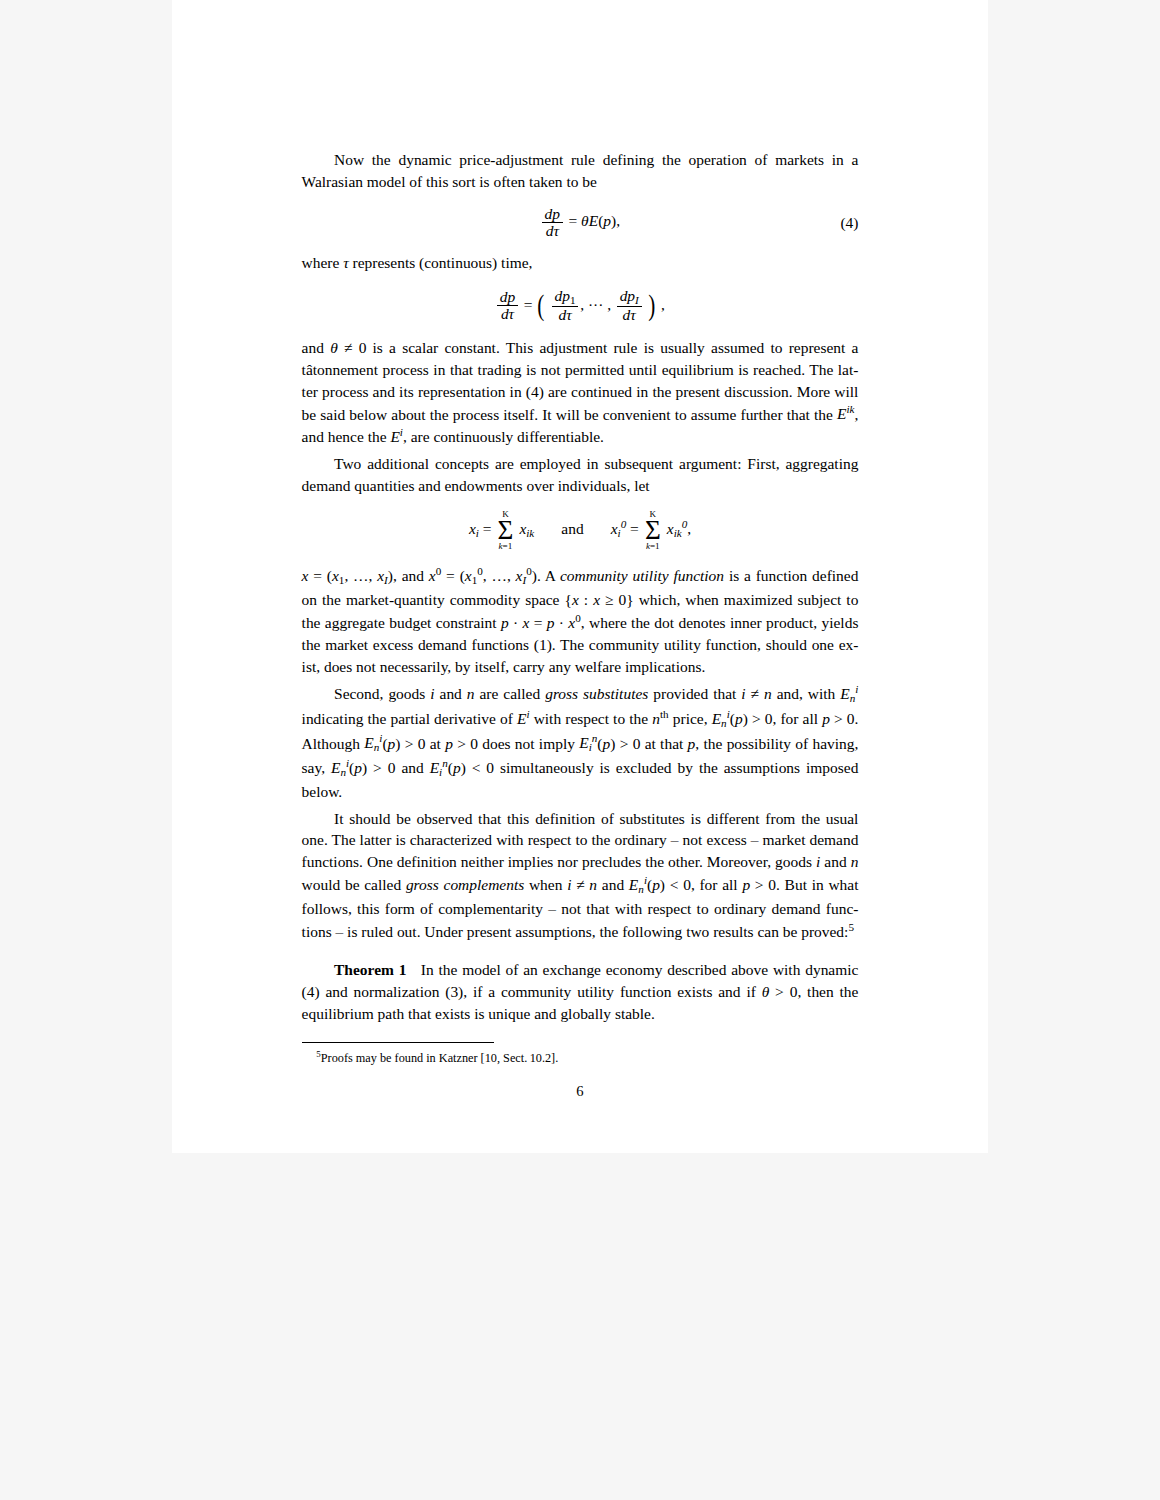Now the dynamic price-adjustment rule defining the operation of markets in a Walrasian model of this sort is often taken to be
dp dτ = θE(p), (4)
where τ represents (continuous) time,
dp dτ = ( dp 1 dτ, ··· , dpI dτ ) ,
and θ ≠ 0 is a scalar constant. This adjustment rule is usually assumed to represent a tâtonnement process in that trading is not permitted until equilibrium is reached. The latter process and its representation in (4) are continued in the present discussion. More will be said below about the process itself. It will be convenient to assume further that the Eik, and hence the Ei, are continuously differentiable.
Two additional concepts are employed in subsequent argument: First, aggregating demand quantities and endowments over individuals, let
xi = KΣk=1 xik and xi 0 = KΣk=1 xik 0,
x = (x 1, …, xI), and x 0 = (x 10, …, xI 0). A community utility function is a function defined on the market-quantity commodity space {x : x ≥ 0} which, when maximized subject to the aggregate budget constraint p · x = p · x 0, where the dot denotes inner product, yields the market excess demand functions (1). The community utility function, should one exist, does not necessarily, by itself, carry any welfare implications.
Second, goods i and n are called gross substitutes provided that i ≠ n and, with Eni indicating the partial derivative of Ei with respect to the nth price, Eni(p) > 0, for all p > 0. Although Eni(p) > 0 at p > 0 does not imply Ein(p) > 0 at that p, the possibility of having, say, Eni(p) > 0 and Ein(p) < 0 simultaneously is excluded by the assumptions imposed below.
It should be observed that this definition of substitutes is different from the usual one. The latter is characterized with respect to the ordinary – not excess – market demand functions. One definition neither implies nor precludes the other. Moreover, goods i and n would be called gross complements when i ≠ n and Eni(p) < 0, for all p > 0. But in what follows, this form of complementarity – not that with respect to ordinary demand functions – is ruled out. Under present assumptions, the following two results can be proved:5
Theorem 1 In the model of an exchange economy described above with dynamic (4) and normalization (3), if a community utility function exists and if θ > 0, then the equilibrium path that exists is unique and globally stable.
5 Proofs may be found in Katzner [10, Sect. 10.2].
6